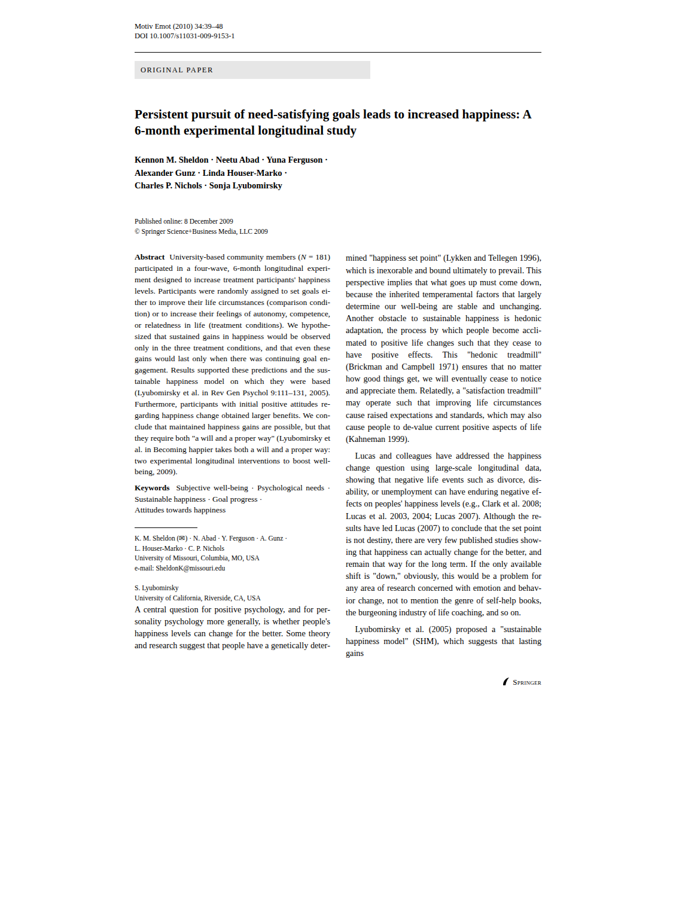Motiv Emot (2010) 34:39–48
DOI 10.1007/s11031-009-9153-1
ORIGINAL PAPER
Persistent pursuit of need-satisfying goals leads to increased happiness: A 6-month experimental longitudinal study
Kennon M. Sheldon · Neetu Abad · Yuna Ferguson ·
Alexander Gunz · Linda Houser-Marko ·
Charles P. Nichols · Sonja Lyubomirsky
Published online: 8 December 2009
© Springer Science+Business Media, LLC 2009
Abstract University-based community members (N = 181) participated in a four-wave, 6-month longitudinal experiment designed to increase treatment participants' happiness levels. Participants were randomly assigned to set goals either to improve their life circumstances (comparison condition) or to increase their feelings of autonomy, competence, or relatedness in life (treatment conditions). We hypothesized that sustained gains in happiness would be observed only in the three treatment conditions, and that even these gains would last only when there was continuing goal engagement. Results supported these predictions and the sustainable happiness model on which they were based (Lyubomirsky et al. in Rev Gen Psychol 9:111–131, 2005). Furthermore, participants with initial positive attitudes regarding happiness change obtained larger benefits. We conclude that maintained happiness gains are possible, but that they require both "a will and a proper way" (Lyubomirsky et al. in Becoming happier takes both a will and a proper way: two experimental longitudinal interventions to boost well-being, 2009).
Keywords Subjective well-being · Psychological needs · Sustainable happiness · Goal progress ·
Attitudes towards happiness
K. M. Sheldon (✉) · N. Abad · Y. Ferguson · A. Gunz ·
L. Houser-Marko · C. P. Nichols
University of Missouri, Columbia, MO, USA
e-mail: SheldonK@missouri.edu
S. Lyubomirsky
University of California, Riverside, CA, USA
A central question for positive psychology, and for personality psychology more generally, is whether people's happiness levels can change for the better. Some theory and research suggest that people have a genetically determined "happiness set point" (Lykken and Tellegen 1996), which is inexorable and bound ultimately to prevail. This perspective implies that what goes up must come down, because the inherited temperamental factors that largely determine our well-being are stable and unchanging. Another obstacle to sustainable happiness is hedonic adaptation, the process by which people become acclimated to positive life changes such that they cease to have positive effects. This "hedonic treadmill" (Brickman and Campbell 1971) ensures that no matter how good things get, we will eventually cease to notice and appreciate them. Relatedly, a "satisfaction treadmill" may operate such that improving life circumstances cause raised expectations and standards, which may also cause people to de-value current positive aspects of life (Kahneman 1999).
Lucas and colleagues have addressed the happiness change question using large-scale longitudinal data, showing that negative life events such as divorce, disability, or unemployment can have enduring negative effects on peoples' happiness levels (e.g., Clark et al. 2008; Lucas et al. 2003, 2004; Lucas 2007). Although the results have led Lucas (2007) to conclude that the set point is not destiny, there are very few published studies showing that happiness can actually change for the better, and remain that way for the long term. If the only available shift is "down," obviously, this would be a problem for any area of research concerned with emotion and behavior change, not to mention the genre of self-help books, the burgeoning industry of life coaching, and so on.
Lyubomirsky et al. (2005) proposed a "sustainable happiness model" (SHM), which suggests that lasting gains
Springer